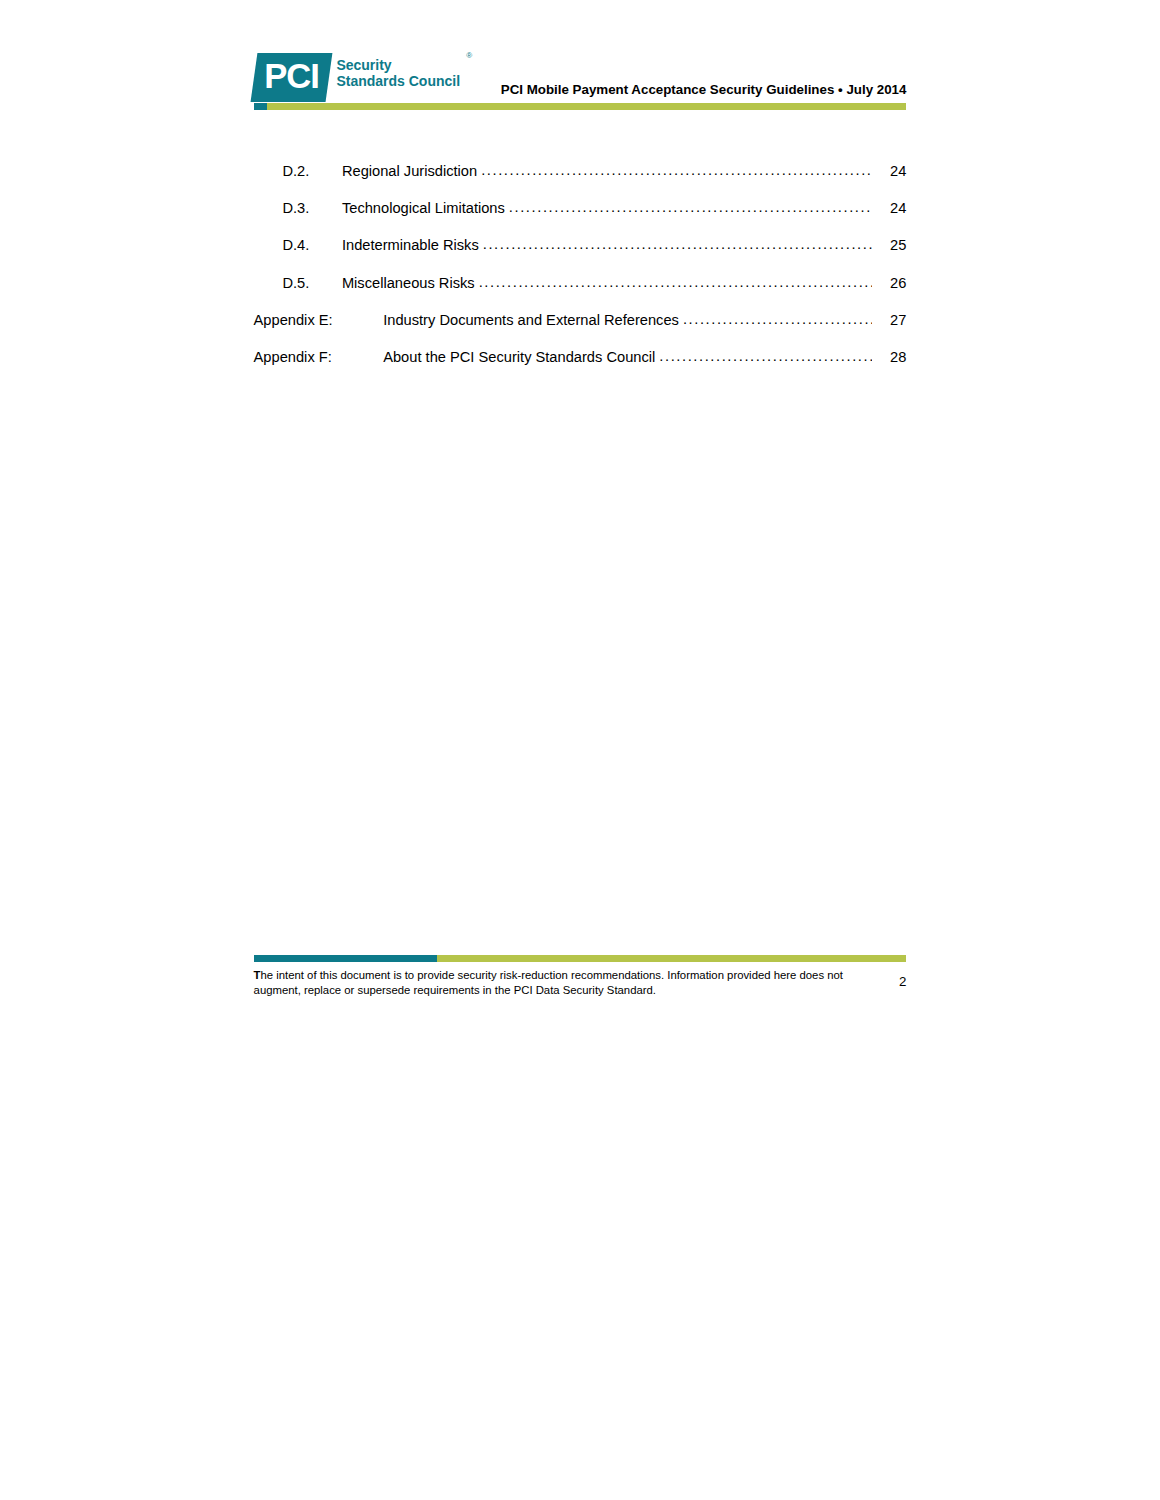PCI
Security
Standards Council ®
PCI Mobile Payment Acceptance Security Guidelines • July 2014
D.2. Regional Jurisdiction .......................................................................................................................... 24
D.3. Technological Limitations .................................................................................................................. 24
D.4. Indeterminable Risks ......................................................................................................................... 25
D.5. Miscellaneous Risks .......................................................................................................................... 26
Appendix E: Industry Documents and External References ........................................................................... 27
Appendix F: About the PCI Security Standards Council .................................................................................. 28
The intent of this document is to provide security risk-reduction recommendations. Information provided here does not augment, replace or supersede requirements in the PCI Data Security Standard.
2